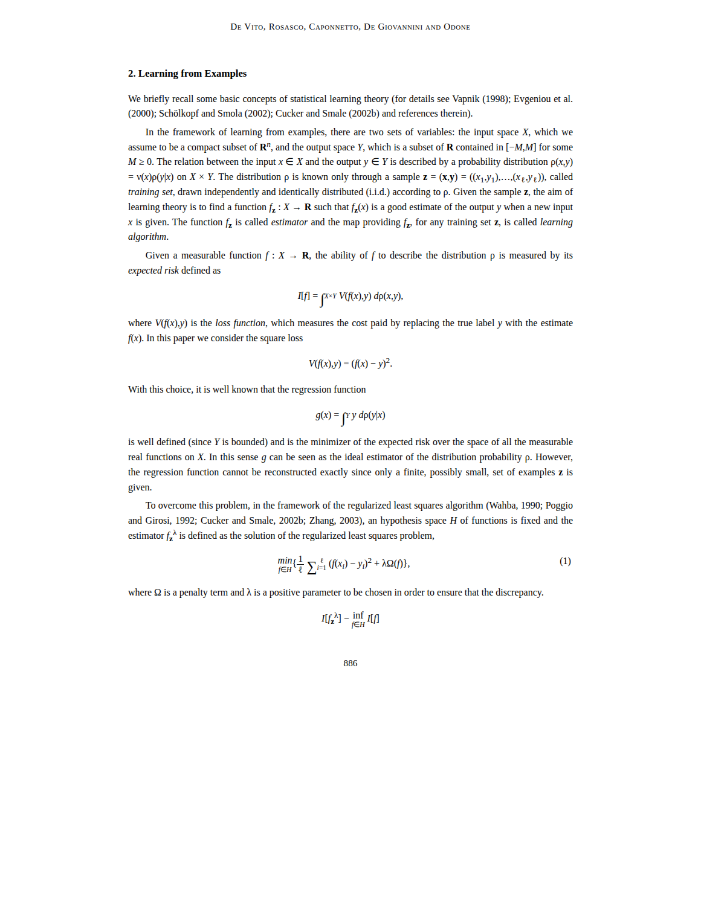De Vito, Rosasco, Caponnetto, De Giovannini and Odone
2. Learning from Examples
We briefly recall some basic concepts of statistical learning theory (for details see Vapnik (1998); Evgeniou et al. (2000); Schölkopf and Smola (2002); Cucker and Smale (2002b) and references therein).
In the framework of learning from examples, there are two sets of variables: the input space X, which we assume to be a compact subset of Rn, and the output space Y, which is a subset of R contained in [−M,M] for some M ≥ 0. The relation between the input x ∈ X and the output y ∈ Y is described by a probability distribution ρ(x,y) = ν(x)ρ(y|x) on X × Y. The distribution ρ is known only through a sample z = (x,y) = ((x1,y1),…,(xℓ,yℓ)), called training set, drawn independently and identically distributed (i.i.d.) according to ρ. Given the sample z, the aim of learning theory is to find a function fz : X → R such that fz(x) is a good estimate of the output y when a new input x is given. The function fz is called estimator and the map providing fz, for any training set z, is called learning algorithm.
Given a measurable function f : X → R, the ability of f to describe the distribution ρ is measured by its expected risk defined as
I[f] = ∫X×Y V(f(x),y) dρ(x,y),
where V(f(x),y) is the loss function, which measures the cost paid by replacing the true label y with the estimate f(x). In this paper we consider the square loss
V(f(x),y) = (f(x) − y)2.
With this choice, it is well known that the regression function
g(x) = ∫Y y dρ(y|x)
is well defined (since Y is bounded) and is the minimizer of the expected risk over the space of all the measurable real functions on X. In this sense g can be seen as the ideal estimator of the distribution probability ρ. However, the regression function cannot be reconstructed exactly since only a finite, possibly small, set of examples z is given.
To overcome this problem, in the framework of the regularized least squares algorithm (Wahba, 1990; Poggio and Girosi, 1992; Cucker and Smale, 2002b; Zhang, 2003), an hypothesis space H of functions is fixed and the estimator fzλ is defined as the solution of the regularized least squares problem,
(1) min f∈H{1 ℓ ∑ℓi=1 (f(xi) − yi)2 + λΩ(f)},
where Ω is a penalty term and λ is a positive parameter to be chosen in order to ensure that the discrepancy.
I[fzλ] − inff∈H I[f]
886